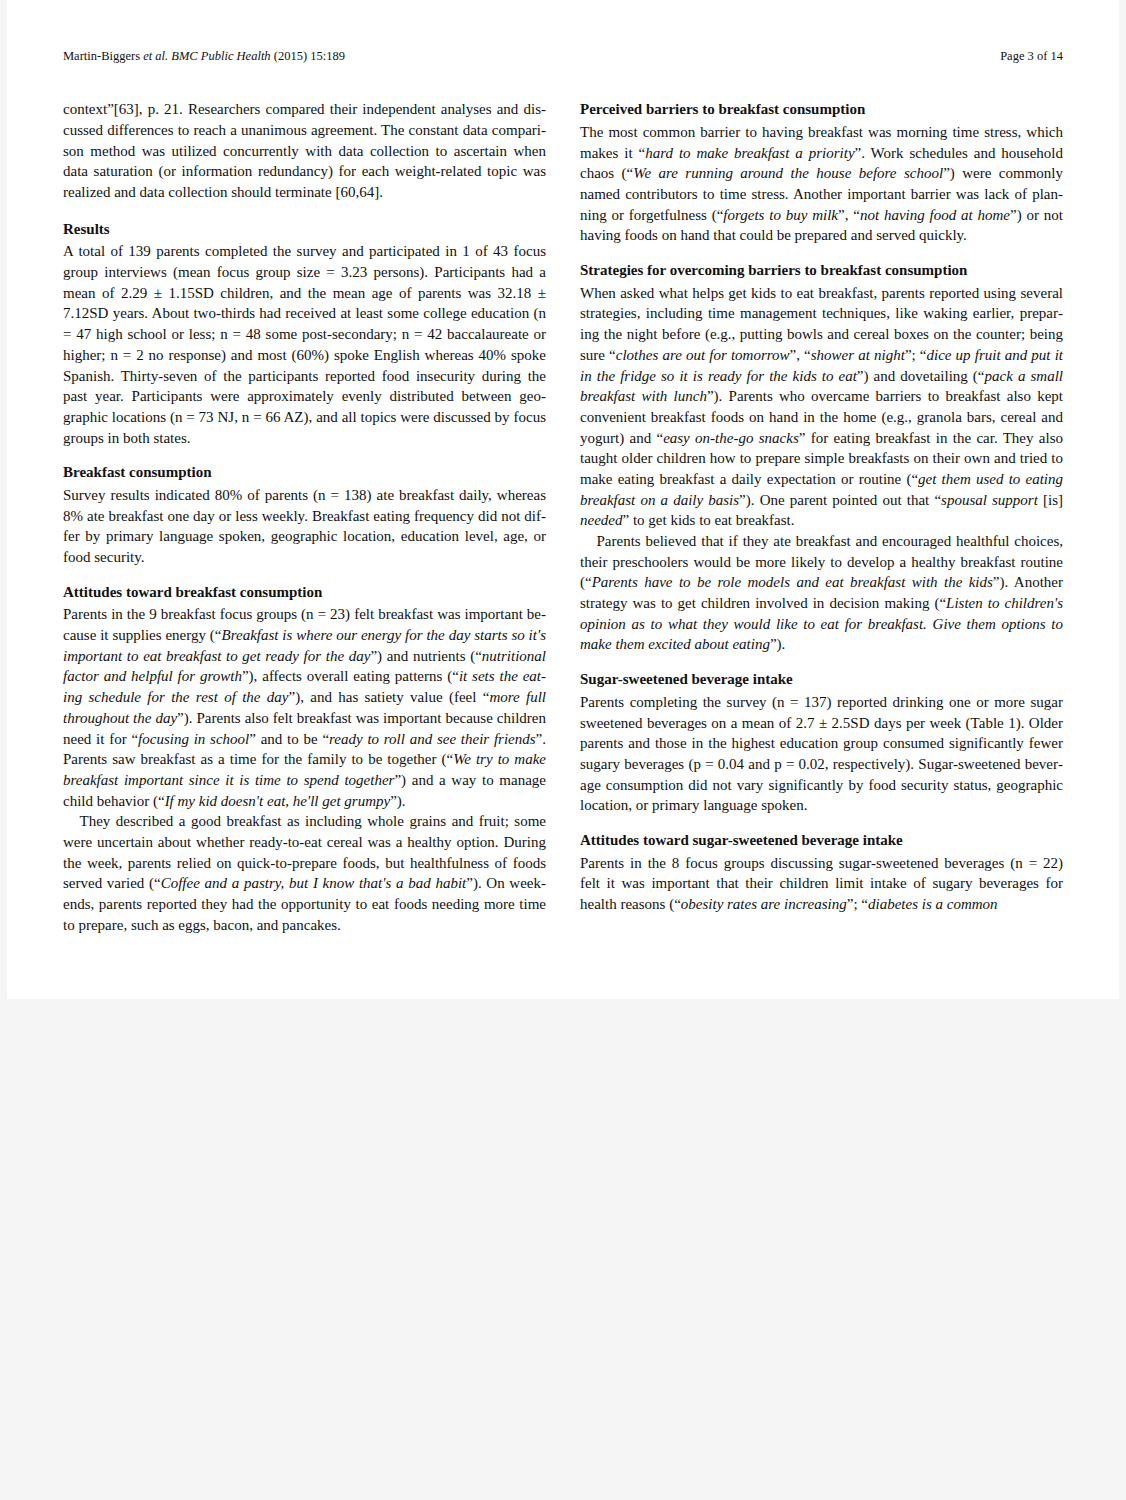Martin-Biggers et al. BMC Public Health (2015) 15:189 Page 3 of 14
context”[63], p. 21. Researchers compared their independent analyses and discussed differences to reach a unanimous agreement. The constant data comparison method was utilized concurrently with data collection to ascertain when data saturation (or information redundancy) for each weight-related topic was realized and data collection should terminate [60,64].
Results
A total of 139 parents completed the survey and participated in 1 of 43 focus group interviews (mean focus group size = 3.23 persons). Participants had a mean of 2.29 ± 1.15SD children, and the mean age of parents was 32.18 ± 7.12SD years. About two-thirds had received at least some college education (n = 47 high school or less; n = 48 some post-secondary; n = 42 baccalaureate or higher; n = 2 no response) and most (60%) spoke English whereas 40% spoke Spanish. Thirty-seven of the participants reported food insecurity during the past year. Participants were approximately evenly distributed between geographic locations (n = 73 NJ, n = 66 AZ), and all topics were discussed by focus groups in both states.
Breakfast consumption
Survey results indicated 80% of parents (n = 138) ate breakfast daily, whereas 8% ate breakfast one day or less weekly. Breakfast eating frequency did not differ by primary language spoken, geographic location, education level, age, or food security.
Attitudes toward breakfast consumption
Parents in the 9 breakfast focus groups (n = 23) felt breakfast was important because it supplies energy (“Breakfast is where our energy for the day starts so it's important to eat breakfast to get ready for the day”) and nutrients (“nutritional factor and helpful for growth”), affects overall eating patterns (“it sets the eating schedule for the rest of the day”), and has satiety value (feel “more full throughout the day”). Parents also felt breakfast was important because children need it for “focusing in school” and to be “ready to roll and see their friends”. Parents saw breakfast as a time for the family to be together (“We try to make breakfast important since it is time to spend together”) and a way to manage child behavior (“If my kid doesn't eat, he'll get grumpy”).
They described a good breakfast as including whole grains and fruit; some were uncertain about whether ready-to-eat cereal was a healthy option. During the week, parents relied on quick-to-prepare foods, but healthfulness of foods served varied (“Coffee and a pastry, but I know that's a bad habit”). On weekends, parents reported they had the opportunity to eat foods needing more time to prepare, such as eggs, bacon, and pancakes.
Perceived barriers to breakfast consumption
The most common barrier to having breakfast was morning time stress, which makes it “hard to make breakfast a priority”. Work schedules and household chaos (“We are running around the house before school”) were commonly named contributors to time stress. Another important barrier was lack of planning or forgetfulness (“forgets to buy milk”, “not having food at home”) or not having foods on hand that could be prepared and served quickly.
Strategies for overcoming barriers to breakfast consumption
When asked what helps get kids to eat breakfast, parents reported using several strategies, including time management techniques, like waking earlier, preparing the night before (e.g., putting bowls and cereal boxes on the counter; being sure “clothes are out for tomorrow”, “shower at night”; “dice up fruit and put it in the fridge so it is ready for the kids to eat”) and dovetailing (“pack a small breakfast with lunch”). Parents who overcame barriers to breakfast also kept convenient breakfast foods on hand in the home (e.g., granola bars, cereal and yogurt) and “easy on-the-go snacks” for eating breakfast in the car. They also taught older children how to prepare simple breakfasts on their own and tried to make eating breakfast a daily expectation or routine (“get them used to eating breakfast on a daily basis”). One parent pointed out that “spousal support [is] needed” to get kids to eat breakfast.
Parents believed that if they ate breakfast and encouraged healthful choices, their preschoolers would be more likely to develop a healthy breakfast routine (“Parents have to be role models and eat breakfast with the kids”). Another strategy was to get children involved in decision making (“Listen to children's opinion as to what they would like to eat for breakfast. Give them options to make them excited about eating”).
Sugar-sweetened beverage intake
Parents completing the survey (n = 137) reported drinking one or more sugar sweetened beverages on a mean of 2.7 ± 2.5SD days per week (Table 1). Older parents and those in the highest education group consumed significantly fewer sugary beverages (p = 0.04 and p = 0.02, respectively). Sugar-sweetened beverage consumption did not vary significantly by food security status, geographic location, or primary language spoken.
Attitudes toward sugar-sweetened beverage intake
Parents in the 8 focus groups discussing sugar-sweetened beverages (n = 22) felt it was important that their children limit intake of sugary beverages for health reasons (“obesity rates are increasing”; “diabetes is a common